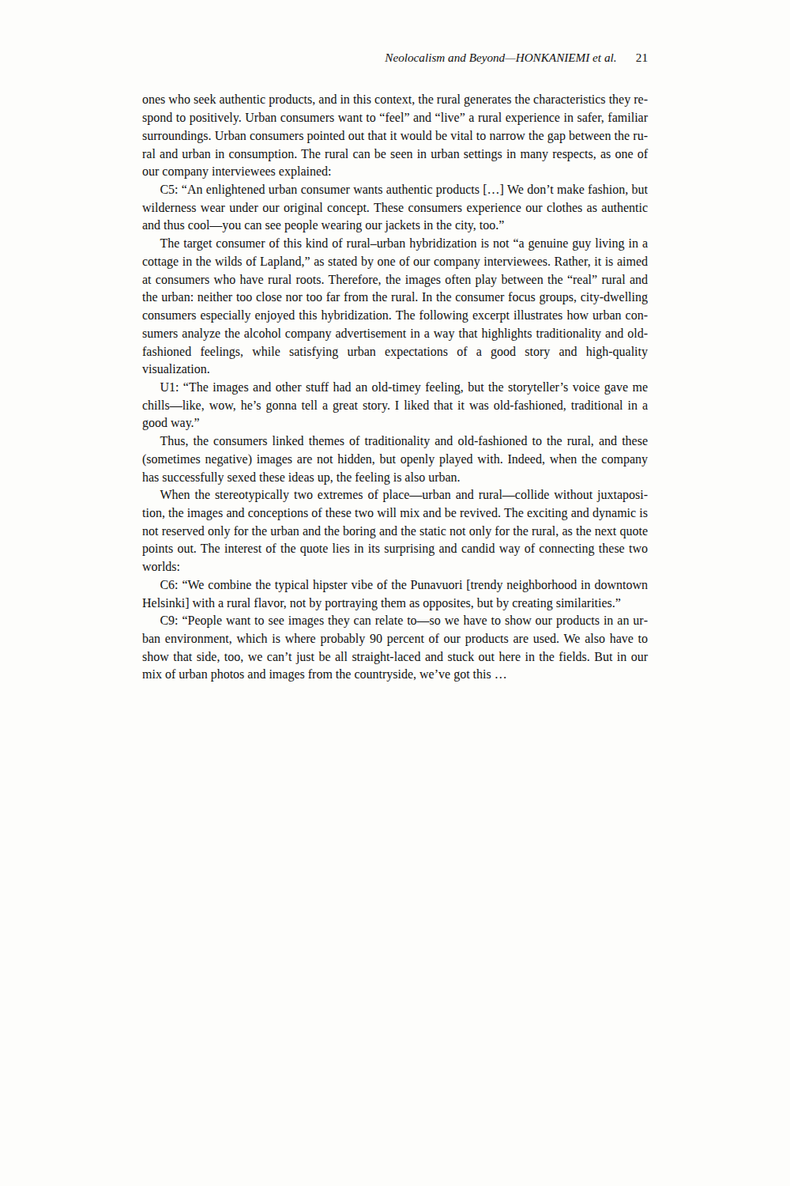Neolocalism and Beyond—HONKANIEMI et al. 21
ones who seek authentic products, and in this context, the rural generates the characteristics they respond to positively. Urban consumers want to “feel” and “live” a rural experience in safer, familiar surroundings. Urban consumers pointed out that it would be vital to narrow the gap between the rural and urban in consumption. The rural can be seen in urban settings in many respects, as one of our company interviewees explained:
C5: “An enlightened urban consumer wants authentic products […] We don’t make fashion, but wilderness wear under our original concept. These consumers experience our clothes as authentic and thus cool—you can see people wearing our jackets in the city, too.”
The target consumer of this kind of rural–urban hybridization is not “a genuine guy living in a cottage in the wilds of Lapland,” as stated by one of our company interviewees. Rather, it is aimed at consumers who have rural roots. Therefore, the images often play between the “real” rural and the urban: neither too close nor too far from the rural. In the consumer focus groups, city-dwelling consumers especially enjoyed this hybridization. The following excerpt illustrates how urban consumers analyze the alcohol company advertisement in a way that highlights traditionality and old-fashioned feelings, while satisfying urban expectations of a good story and high-quality visualization.
U1: “The images and other stuff had an old-timey feeling, but the storyteller’s voice gave me chills—like, wow, he’s gonna tell a great story. I liked that it was old-fashioned, traditional in a good way.”
Thus, the consumers linked themes of traditionality and old-fashioned to the rural, and these (sometimes negative) images are not hidden, but openly played with. Indeed, when the company has successfully sexed these ideas up, the feeling is also urban.
When the stereotypically two extremes of place—urban and rural—collide without juxtaposition, the images and conceptions of these two will mix and be revived. The exciting and dynamic is not reserved only for the urban and the boring and the static not only for the rural, as the next quote points out. The interest of the quote lies in its surprising and candid way of connecting these two worlds:
C6: “We combine the typical hipster vibe of the Punavuori [trendy neighborhood in downtown Helsinki] with a rural flavor, not by portraying them as opposites, but by creating similarities.”
C9: “People want to see images they can relate to—so we have to show our products in an urban environment, which is where probably 90 percent of our products are used. We also have to show that side, too, we can’t just be all straight-laced and stuck out here in the fields. But in our mix of urban photos and images from the countryside, we’ve got this …